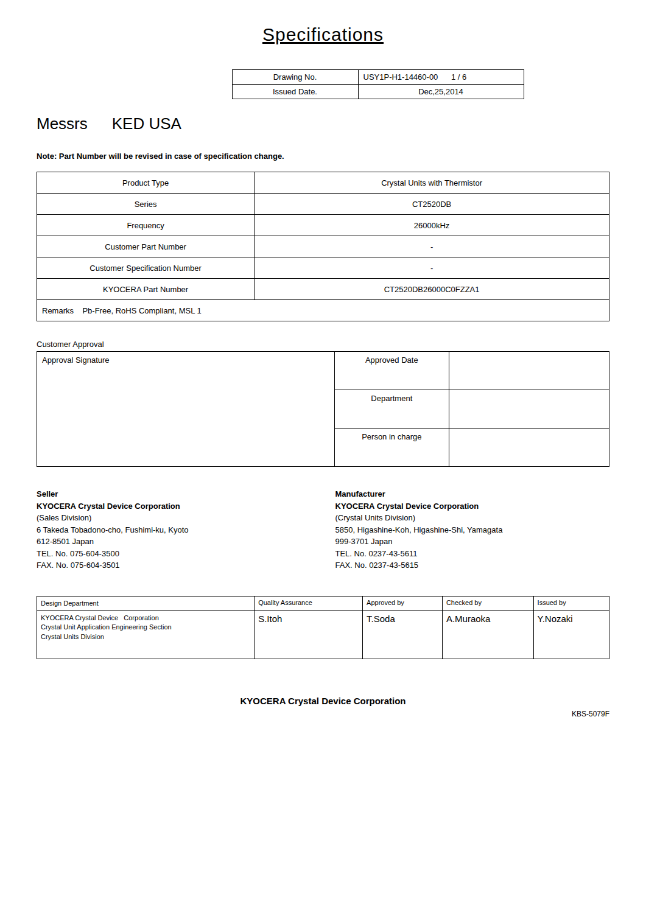Specifications
| Drawing No. | USY1P-H1-14460-00 1 / 6 |
| Issued Date. | Dec,25,2014 |
MessrsKED USA
Note: Part Number will be revised in case of specification change.
| Product Type | Crystal Units with Thermistor |
| Series | CT2520DB |
| Frequency | 26000kHz |
| Customer Part Number | - |
| Customer Specification Number | - |
| KYOCERA Part Number | CT2520DB26000C0FZZA1 |
| Remarks Pb-Free, RoHS Compliant, MSL 1 |
Customer Approval
| Approval Signature | Approved Date | |
| Department | |
| Person in charge | |
Seller
KYOCERA Crystal Device Corporation
(Sales Division)
6 Takeda Tobadono-cho, Fushimi-ku, Kyoto
612-8501 Japan
TEL. No. 075-604-3500
FAX. No. 075-604-3501
Manufacturer
KYOCERA Crystal Device Corporation
(Crystal Units Division)
5850, Higashine-Koh, Higashine-Shi, Yamagata
999-3701 Japan
TEL. No. 0237-43-5611
FAX. No. 0237-43-5615
| Design Department | Quality Assurance | Approved by | Checked by | Issued by |
| --- | --- | --- | --- | --- |
| KYOCERA Crystal Device Corporation Crystal Unit Application Engineering Section Crystal Units Division | S.Itoh | T.Soda | A.Muraoka | Y.Nozaki |
KYOCERA Crystal Device Corporation
KBS-5079F